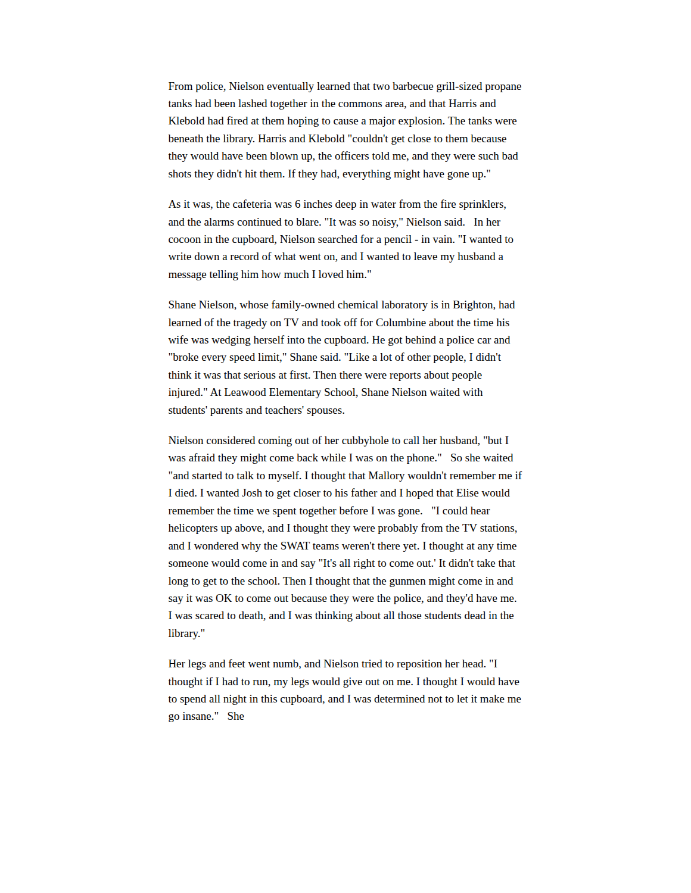From police, Nielson eventually learned that two barbecue grill-sized propane tanks had been lashed together in the commons area, and that Harris and Klebold had fired at them hoping to cause a major explosion. The tanks were beneath the library. Harris and Klebold "couldn't get close to them because they would have been blown up, the officers told me, and they were such bad shots they didn't hit them. If they had, everything might have gone up."
As it was, the cafeteria was 6 inches deep in water from the fire sprinklers, and the alarms continued to blare. "It was so noisy," Nielson said. In her cocoon in the cupboard, Nielson searched for a pencil - in vain. "I wanted to write down a record of what went on, and I wanted to leave my husband a message telling him how much I loved him."
Shane Nielson, whose family-owned chemical laboratory is in Brighton, had learned of the tragedy on TV and took off for Columbine about the time his wife was wedging herself into the cupboard. He got behind a police car and "broke every speed limit," Shane said. "Like a lot of other people, I didn't think it was that serious at first. Then there were reports about people injured." At Leawood Elementary School, Shane Nielson waited with students' parents and teachers' spouses.
Nielson considered coming out of her cubbyhole to call her husband, "but I was afraid they might come back while I was on the phone." So she waited "and started to talk to myself. I thought that Mallory wouldn't remember me if I died. I wanted Josh to get closer to his father and I hoped that Elise would remember the time we spent together before I was gone. "I could hear helicopters up above, and I thought they were probably from the TV stations, and I wondered why the SWAT teams weren't there yet. I thought at any time someone would come in and say "It's all right to come out.' It didn't take that long to get to the school. Then I thought that the gunmen might come in and say it was OK to come out because they were the police, and they'd have me. I was scared to death, and I was thinking about all those students dead in the library."
Her legs and feet went numb, and Nielson tried to reposition her head. "I thought if I had to run, my legs would give out on me. I thought I would have to spend all night in this cupboard, and I was determined not to let it make me go insane." She